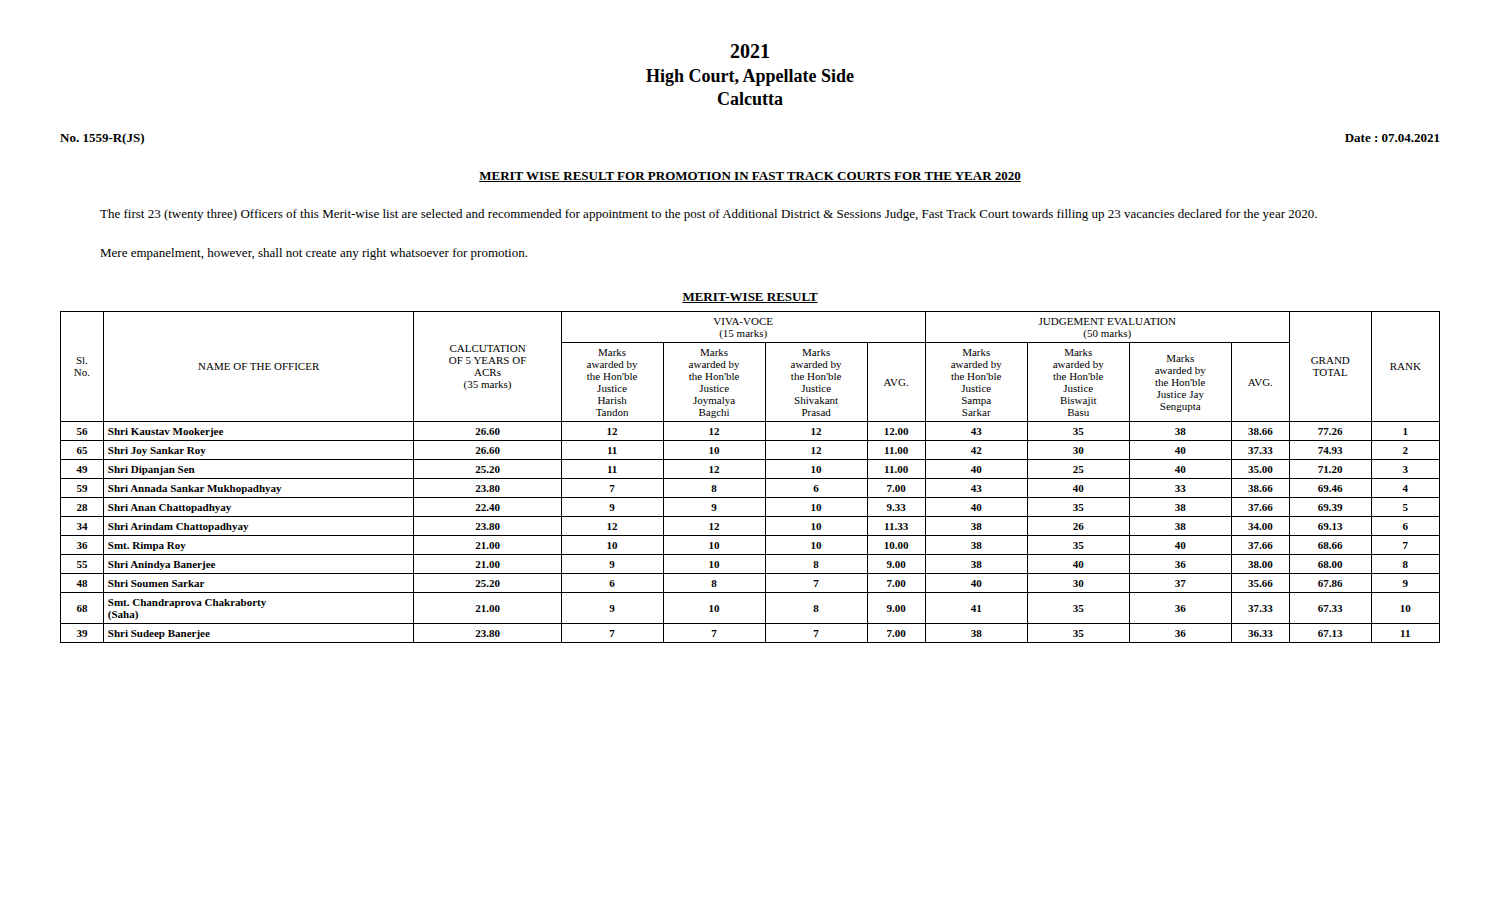2021
High Court, Appellate Side
Calcutta
No. 1559-R(JS)
Date : 07.04.2021
MERIT WISE RESULT FOR PROMOTION IN FAST TRACK COURTS FOR THE YEAR 2020
The first 23 (twenty three) Officers of this Merit-wise list are selected and recommended for appointment to the post of Additional District & Sessions Judge, Fast Track Court towards filling up 23 vacancies declared for the year 2020.
Mere empanelment, however, shall not create any right whatsoever for promotion.
MERIT-WISE RESULT
| Sl. No. | NAME OF THE OFFICER | CALCUTATION OF 5 YEARS OF ACRs (35 marks) | VIVA-VOCE (15 marks) | JUDGEMENT EVALUATION (50 marks) | GRAND TOTAL | RANK |
| --- | --- | --- | --- | --- | --- | --- |
| Marks awarded by the Hon'ble Justice Harish Tandon | Marks awarded by the Hon'ble Justice Joymalya Bagchi | Marks awarded by the Hon'ble Justice Shivakant Prasad | AVG. | Marks awarded by the Hon'ble Justice Sampa Sarkar | Marks awarded by the Hon'ble Justice Biswajit Basu | Marks awarded by the Hon'ble Justice Jay Sengupta | AVG. |
| 56 | Shri Kaustav Mookerjee | 26.60 | 12 | 12 | 12 | 12.00 | 43 | 35 | 38 | 38.66 | 77.26 | 1 |
| 65 | Shri Joy Sankar Roy | 26.60 | 11 | 10 | 12 | 11.00 | 42 | 30 | 40 | 37.33 | 74.93 | 2 |
| 49 | Shri Dipanjan Sen | 25.20 | 11 | 12 | 10 | 11.00 | 40 | 25 | 40 | 35.00 | 71.20 | 3 |
| 59 | Shri Annada Sankar Mukhopadhyay | 23.80 | 7 | 8 | 6 | 7.00 | 43 | 40 | 33 | 38.66 | 69.46 | 4 |
| 28 | Shri Anan Chattopadhyay | 22.40 | 9 | 9 | 10 | 9.33 | 40 | 35 | 38 | 37.66 | 69.39 | 5 |
| 34 | Shri Arindam Chattopadhyay | 23.80 | 12 | 12 | 10 | 11.33 | 38 | 26 | 38 | 34.00 | 69.13 | 6 |
| 36 | Smt. Rimpa Roy | 21.00 | 10 | 10 | 10 | 10.00 | 38 | 35 | 40 | 37.66 | 68.66 | 7 |
| 55 | Shri Anindya Banerjee | 21.00 | 9 | 10 | 8 | 9.00 | 38 | 40 | 36 | 38.00 | 68.00 | 8 |
| 48 | Shri Soumen Sarkar | 25.20 | 6 | 8 | 7 | 7.00 | 40 | 30 | 37 | 35.66 | 67.86 | 9 |
| 68 | Smt. Chandraprova Chakraborty (Saha) | 21.00 | 9 | 10 | 8 | 9.00 | 41 | 35 | 36 | 37.33 | 67.33 | 10 |
| 39 | Shri Sudeep Banerjee | 23.80 | 7 | 7 | 7 | 7.00 | 38 | 35 | 36 | 36.33 | 67.13 | 11 |